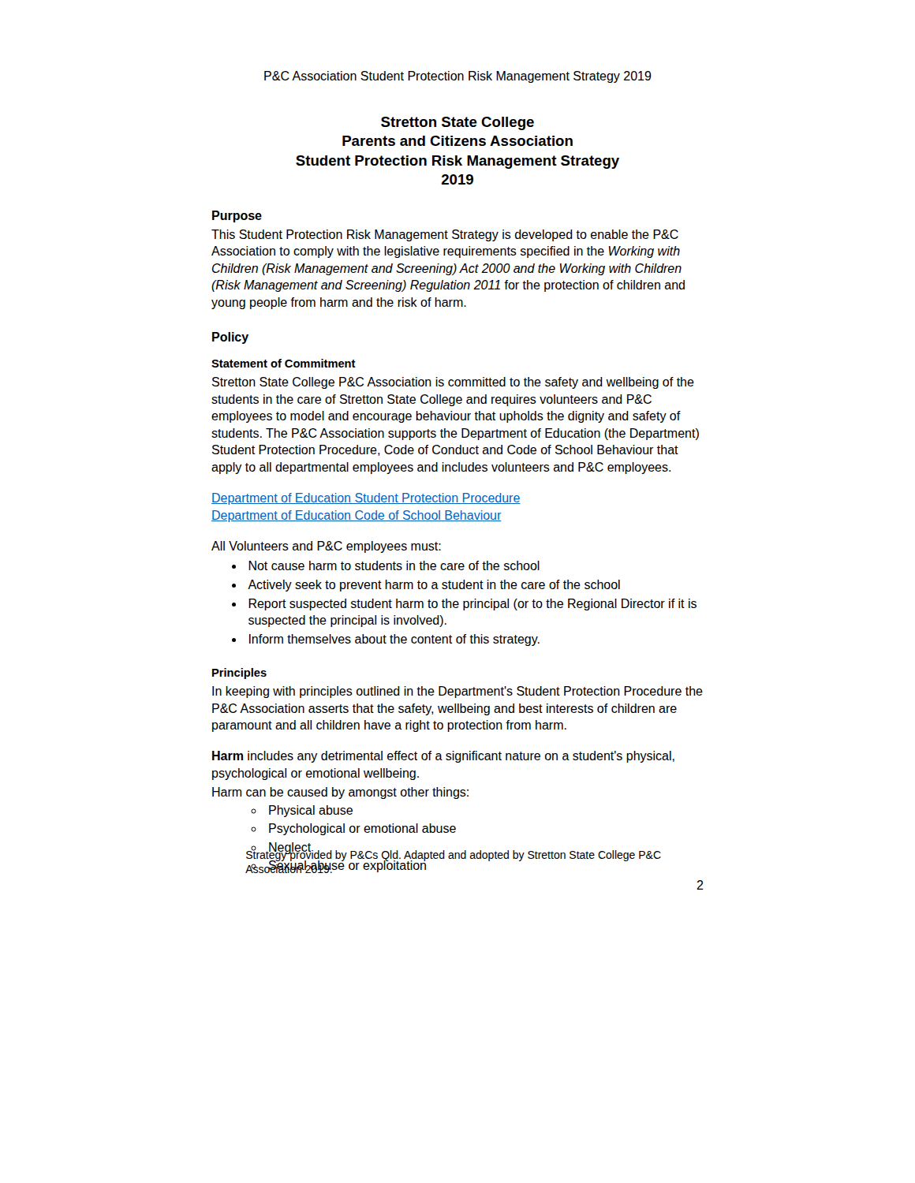P&C Association Student Protection Risk Management Strategy 2019
Stretton State College
Parents and Citizens Association
Student Protection Risk Management Strategy
2019
Purpose
This Student Protection Risk Management Strategy is developed to enable the P&C Association to comply with the legislative requirements specified in the Working with Children (Risk Management and Screening) Act 2000 and the Working with Children (Risk Management and Screening) Regulation 2011 for the protection of children and young people from harm and the risk of harm.
Policy
Statement of Commitment
Stretton State College P&C Association is committed to the safety and wellbeing of the students in the care of Stretton State College and requires volunteers and P&C employees to model and encourage behaviour that upholds the dignity and safety of students. The P&C Association supports the Department of Education (the Department) Student Protection Procedure, Code of Conduct and Code of School Behaviour that apply to all departmental employees and includes volunteers and P&C employees.
Department of Education Student Protection Procedure
Department of Education Code of School Behaviour
All Volunteers and P&C employees must:
Not cause harm to students in the care of the school
Actively seek to prevent harm to a student in the care of the school
Report suspected student harm to the principal (or to the Regional Director if it is suspected the principal is involved).
Inform themselves about the content of this strategy.
Principles
In keeping with principles outlined in the Department's Student Protection Procedure the P&C Association asserts that the safety, wellbeing and best interests of children are paramount and all children have a right to protection from harm.
Harm includes any detrimental effect of a significant nature on a student's physical, psychological or emotional wellbeing.
Harm can be caused by amongst other things:
Physical abuse
Psychological or emotional abuse
Neglect
Sexual abuse or exploitation
Strategy provided by P&Cs Qld. Adapted and adopted by Stretton State College P&C Association 2019. 2